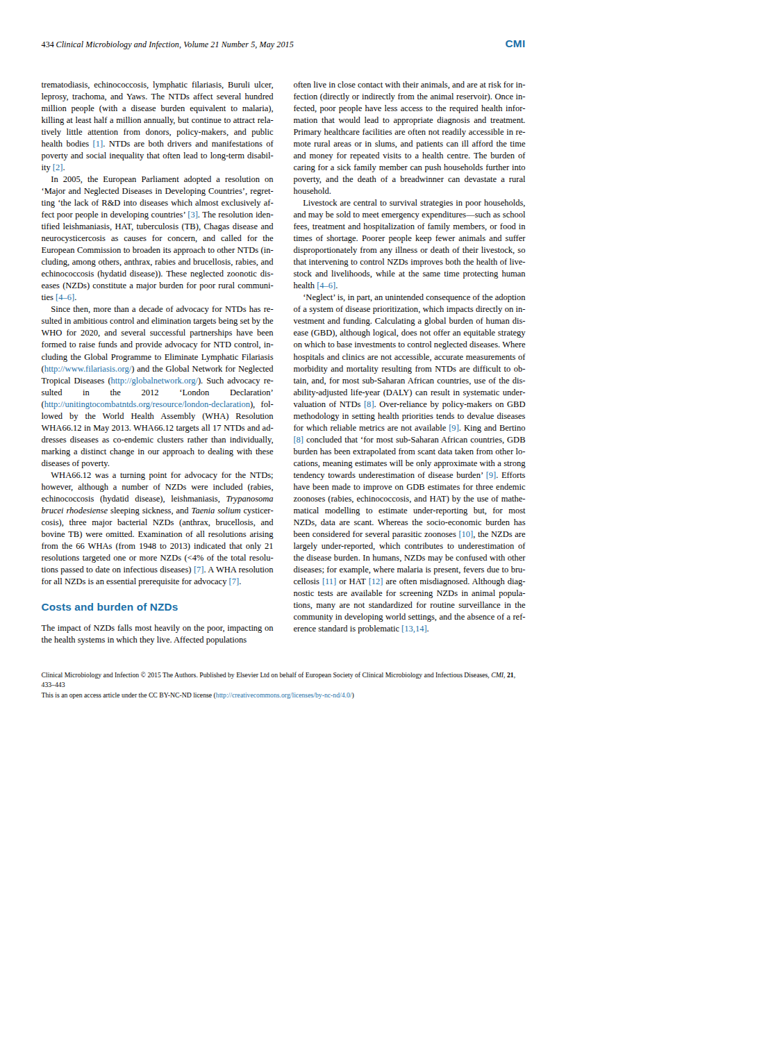434 Clinical Microbiology and Infection, Volume 21 Number 5, May 2015
CMI
trematodiasis, echinococcosis, lymphatic filariasis, Buruli ulcer, leprosy, trachoma, and Yaws. The NTDs affect several hundred million people (with a disease burden equivalent to malaria), killing at least half a million annually, but continue to attract relatively little attention from donors, policy-makers, and public health bodies [1]. NTDs are both drivers and manifestations of poverty and social inequality that often lead to long-term disability [2].
In 2005, the European Parliament adopted a resolution on ‘Major and Neglected Diseases in Developing Countries’, regretting ‘the lack of R&D into diseases which almost exclusively affect poor people in developing countries’ [3]. The resolution identified leishmaniasis, HAT, tuberculosis (TB), Chagas disease and neurocysticercosis as causes for concern, and called for the European Commission to broaden its approach to other NTDs (including, among others, anthrax, rabies and brucellosis, rabies, and echinococcosis (hydatid disease)). These neglected zoonotic diseases (NZDs) constitute a major burden for poor rural communities [4–6].
Since then, more than a decade of advocacy for NTDs has resulted in ambitious control and elimination targets being set by the WHO for 2020, and several successful partnerships have been formed to raise funds and provide advocacy for NTD control, including the Global Programme to Eliminate Lymphatic Filariasis (http://www.filariasis.org/) and the Global Network for Neglected Tropical Diseases (http://globalnetwork.org/). Such advocacy resulted in the 2012 ‘London Declaration’ (http://unitingtocombatntds.org/resource/london-declaration), followed by the World Health Assembly (WHA) Resolution WHA66.12 in May 2013. WHA66.12 targets all 17 NTDs and addresses diseases as co-endemic clusters rather than individually, marking a distinct change in our approach to dealing with these diseases of poverty.
WHA66.12 was a turning point for advocacy for the NTDs; however, although a number of NZDs were included (rabies, echinococcosis (hydatid disease), leishmaniasis, Trypanosoma brucei rhodesiense sleeping sickness, and Taenia solium cysticercosis), three major bacterial NZDs (anthrax, brucellosis, and bovine TB) were omitted. Examination of all resolutions arising from the 66 WHAs (from 1948 to 2013) indicated that only 21 resolutions targeted one or more NZDs (<4% of the total resolutions passed to date on infectious diseases) [7]. A WHA resolution for all NZDs is an essential prerequisite for advocacy [7].
Costs and burden of NZDs
The impact of NZDs falls most heavily on the poor, impacting on the health systems in which they live. Affected populations
often live in close contact with their animals, and are at risk for infection (directly or indirectly from the animal reservoir). Once infected, poor people have less access to the required health information that would lead to appropriate diagnosis and treatment. Primary healthcare facilities are often not readily accessible in remote rural areas or in slums, and patients can ill afford the time and money for repeated visits to a health centre. The burden of caring for a sick family member can push households further into poverty, and the death of a breadwinner can devastate a rural household.
Livestock are central to survival strategies in poor households, and may be sold to meet emergency expenditures—such as school fees, treatment and hospitalization of family members, or food in times of shortage. Poorer people keep fewer animals and suffer disproportionately from any illness or death of their livestock, so that intervening to control NZDs improves both the health of livestock and livelihoods, while at the same time protecting human health [4–6].
‘Neglect’ is, in part, an unintended consequence of the adoption of a system of disease prioritization, which impacts directly on investment and funding. Calculating a global burden of human disease (GBD), although logical, does not offer an equitable strategy on which to base investments to control neglected diseases. Where hospitals and clinics are not accessible, accurate measurements of morbidity and mortality resulting from NTDs are difficult to obtain, and, for most sub-Saharan African countries, use of the disability-adjusted life-year (DALY) can result in systematic undervaluation of NTDs [8]. Over-reliance by policy-makers on GBD methodology in setting health priorities tends to devalue diseases for which reliable metrics are not available [9]. King and Bertino [8] concluded that ‘for most sub-Saharan African countries, GDB burden has been extrapolated from scant data taken from other locations, meaning estimates will be only approximate with a strong tendency towards underestimation of disease burden’ [9]. Efforts have been made to improve on GDB estimates for three endemic zoonoses (rabies, echinococcosis, and HAT) by the use of mathematical modelling to estimate under-reporting but, for most NZDs, data are scant. Whereas the socio-economic burden has been considered for several parasitic zoonoses [10], the NZDs are largely under-reported, which contributes to underestimation of the disease burden. In humans, NZDs may be confused with other diseases; for example, where malaria is present, fevers due to brucellosis [11] or HAT [12] are often misdiagnosed. Although diagnostic tests are available for screening NZDs in animal populations, many are not standardized for routine surveillance in the community in developing world settings, and the absence of a reference standard is problematic [13,14].
Clinical Microbiology and Infection © 2015 The Authors. Published by Elsevier Ltd on behalf of European Society of Clinical Microbiology and Infectious Diseases, CMI, 21, 433–443
This is an open access article under the CC BY-NC-ND license (http://creativecommons.org/licenses/by-nc-nd/4.0/)